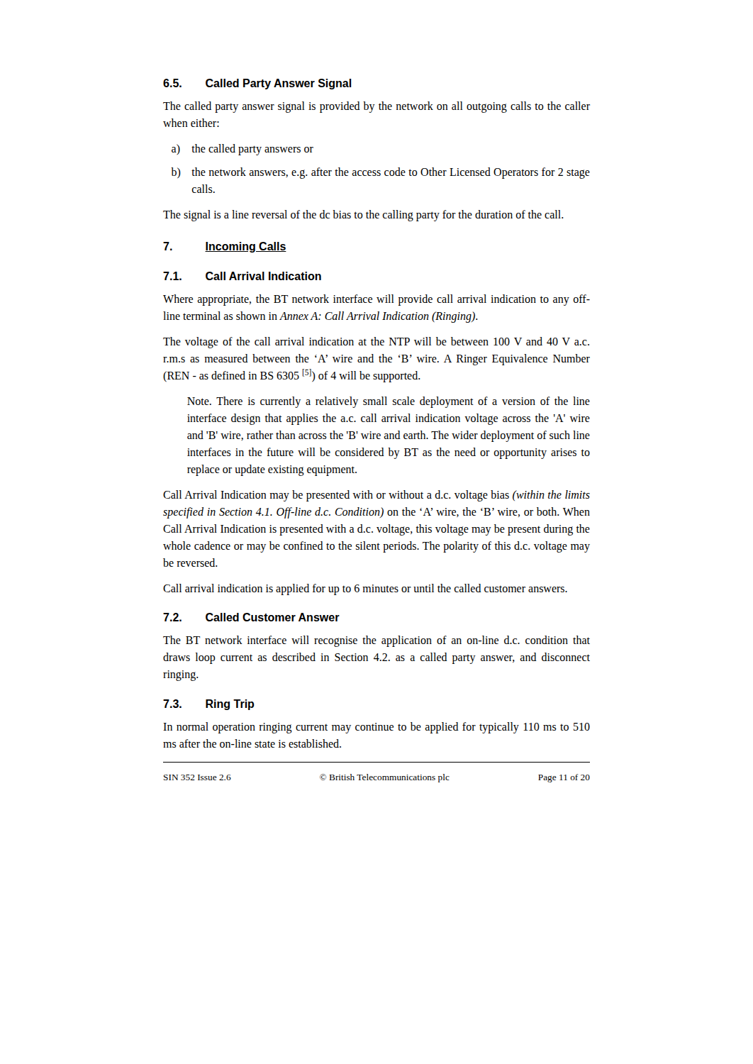6.5. Called Party Answer Signal
The called party answer signal is provided by the network on all outgoing calls to the caller when either:
a)
the called party answers or
b)
the network answers, e.g. after the access code to Other Licensed Operators for 2 stage calls.
The signal is a line reversal of the dc bias to the calling party for the duration of the call.
7. Incoming Calls
7.1. Call Arrival Indication
Where appropriate, the BT network interface will provide call arrival indication to any off-line terminal as shown in Annex A: Call Arrival Indication (Ringing).
The voltage of the call arrival indication at the NTP will be between 100 V and 40 V a.c. r.m.s as measured between the ‘A’ wire and the ‘B’ wire. A Ringer Equivalence Number (REN - as defined in BS 6305 [5]) of 4 will be supported.
Note. There is currently a relatively small scale deployment of a version of the line interface design that applies the a.c. call arrival indication voltage across the 'A' wire and 'B' wire, rather than across the 'B' wire and earth. The wider deployment of such line interfaces in the future will be considered by BT as the need or opportunity arises to replace or update existing equipment.
Call Arrival Indication may be presented with or without a d.c. voltage bias (within the limits specified in Section 4.1. Off-line d.c. Condition) on the ‘A’ wire, the ‘B’ wire, or both. When Call Arrival Indication is presented with a d.c. voltage, this voltage may be present during the whole cadence or may be confined to the silent periods. The polarity of this d.c. voltage may be reversed.
Call arrival indication is applied for up to 6 minutes or until the called customer answers.
7.2. Called Customer Answer
The BT network interface will recognise the application of an on-line d.c. condition that draws loop current as described in Section 4.2. as a called party answer, and disconnect ringing.
7.3. Ring Trip
In normal operation ringing current may continue to be applied for typically 110 ms to 510 ms after the on-line state is established.
SIN 352 Issue 2.6
© British Telecommunications plc
Page 11 of 20